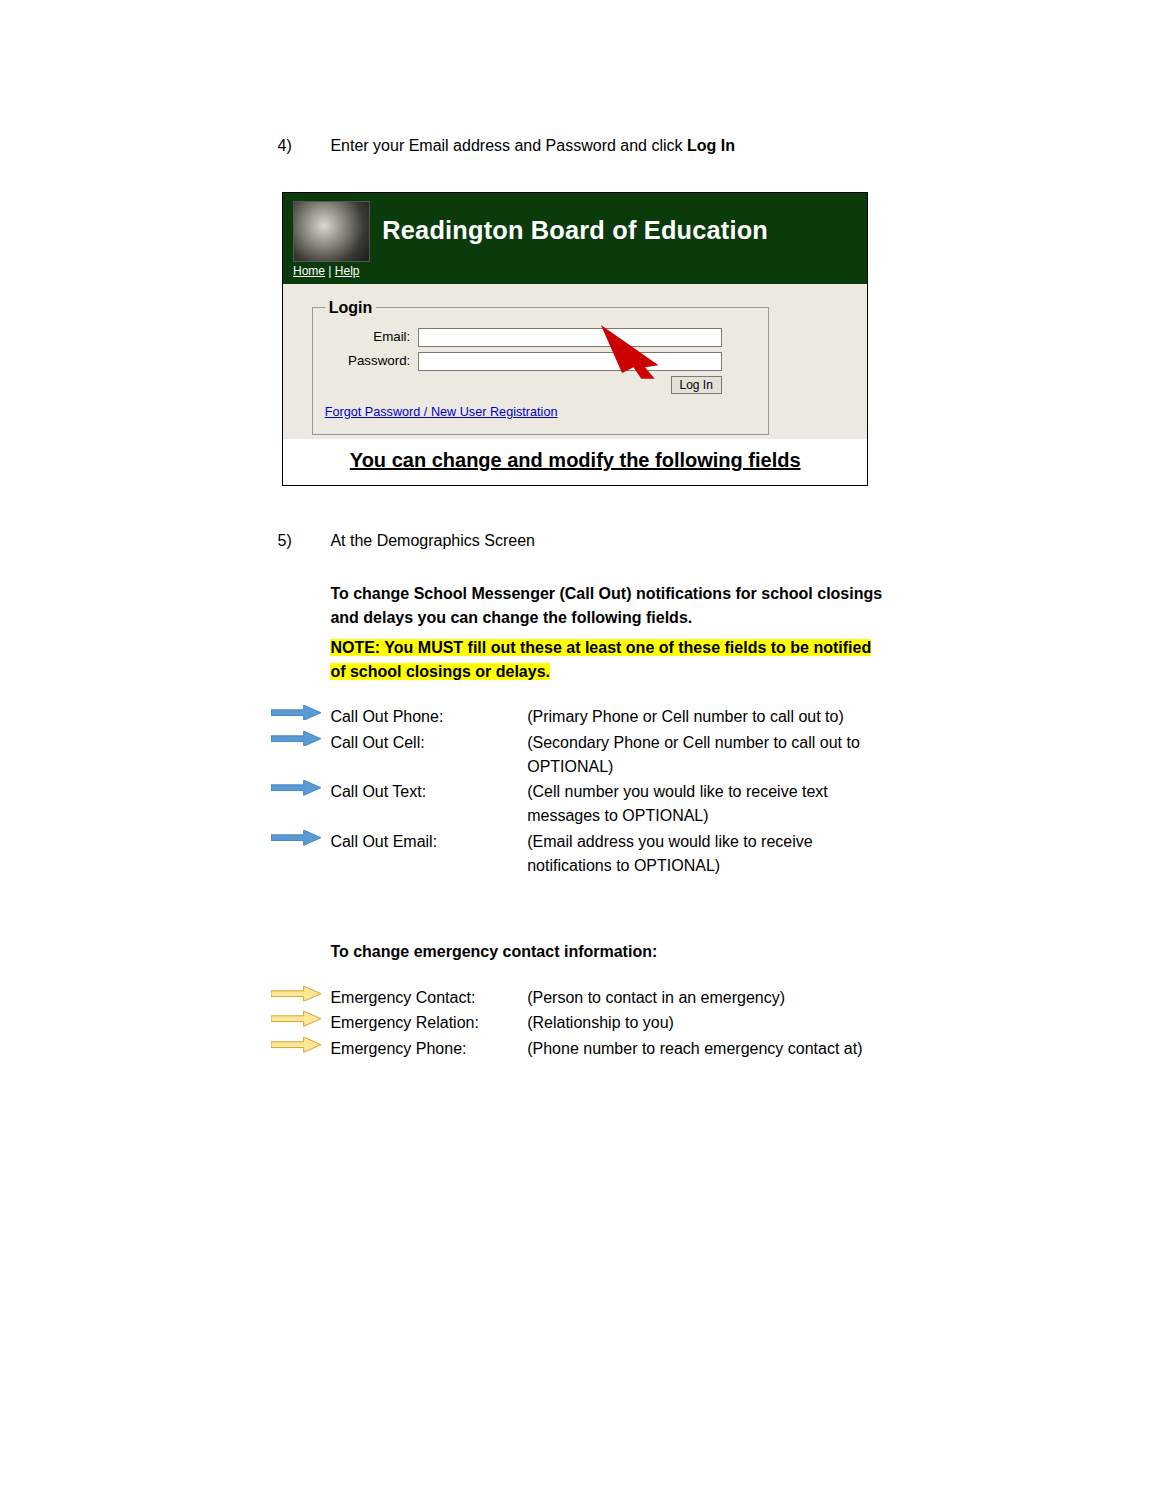4) Enter your Email address and Password and click Log In
Readington Board of Education
Home | Help
Login
| Email: | |
| Password: | |
| | Log In |
Forgot Password / New User Registration
You can change and modify the following fields
5) At the Demographics Screen
To change School Messenger (Call Out) notifications for school closings and delays you can change the following fields.
NOTE: You MUST fill out these at least one of these fields to be notified of school closings or delays.
Call Out Phone: (Primary Phone or Cell number to call out to)
Call Out Cell: (Secondary Phone or Cell number to call out to OPTIONAL)
Call Out Text: (Cell number you would like to receive text messages to OPTIONAL)
Call Out Email: (Email address you would like to receive notifications to OPTIONAL)
To change emergency contact information:
Emergency Contact: (Person to contact in an emergency)
Emergency Relation: (Relationship to you)
Emergency Phone: (Phone number to reach emergency contact at)